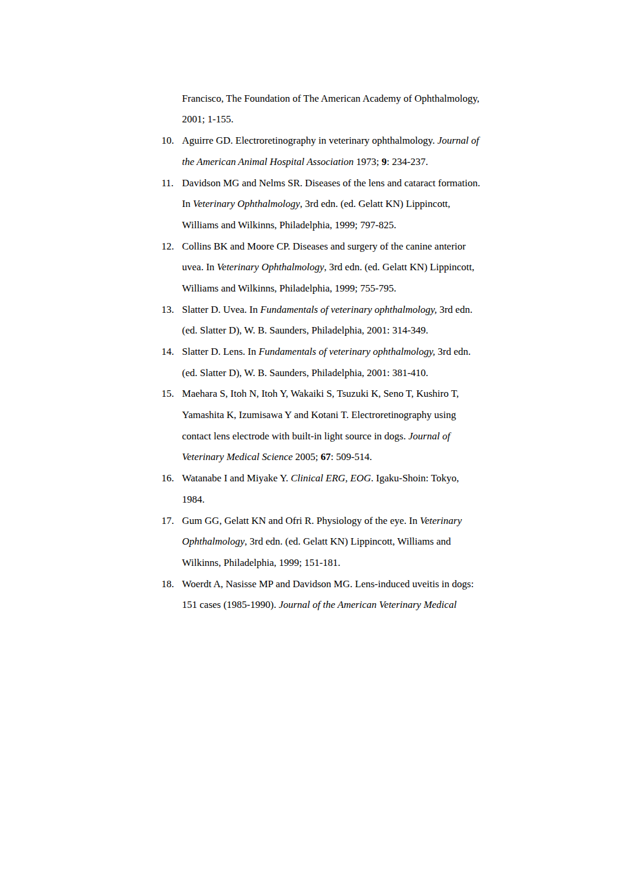Francisco, The Foundation of The American Academy of Ophthalmology, 2001; 1-155.
10. Aguirre GD. Electroretinography in veterinary ophthalmology. Journal of the American Animal Hospital Association 1973; 9: 234-237.
11. Davidson MG and Nelms SR. Diseases of the lens and cataract formation. In Veterinary Ophthalmology, 3rd edn. (ed. Gelatt KN) Lippincott, Williams and Wilkinns, Philadelphia, 1999; 797-825.
12. Collins BK and Moore CP. Diseases and surgery of the canine anterior uvea. In Veterinary Ophthalmology, 3rd edn. (ed. Gelatt KN) Lippincott, Williams and Wilkinns, Philadelphia, 1999; 755-795.
13. Slatter D. Uvea. In Fundamentals of veterinary ophthalmology, 3rd edn. (ed. Slatter D), W. B. Saunders, Philadelphia, 2001: 314-349.
14. Slatter D. Lens. In Fundamentals of veterinary ophthalmology, 3rd edn. (ed. Slatter D), W. B. Saunders, Philadelphia, 2001: 381-410.
15. Maehara S, Itoh N, Itoh Y, Wakaiki S, Tsuzuki K, Seno T, Kushiro T, Yamashita K, Izumisawa Y and Kotani T. Electroretinography using contact lens electrode with built-in light source in dogs. Journal of Veterinary Medical Science 2005; 67: 509-514.
16. Watanabe I and Miyake Y. Clinical ERG, EOG. Igaku-Shoin: Tokyo, 1984.
17. Gum GG, Gelatt KN and Ofri R. Physiology of the eye. In Veterinary Ophthalmology, 3rd edn. (ed. Gelatt KN) Lippincott, Williams and Wilkinns, Philadelphia, 1999; 151-181.
18. Woerdt A, Nasisse MP and Davidson MG. Lens-induced uveitis in dogs: 151 cases (1985-1990). Journal of the American Veterinary Medical